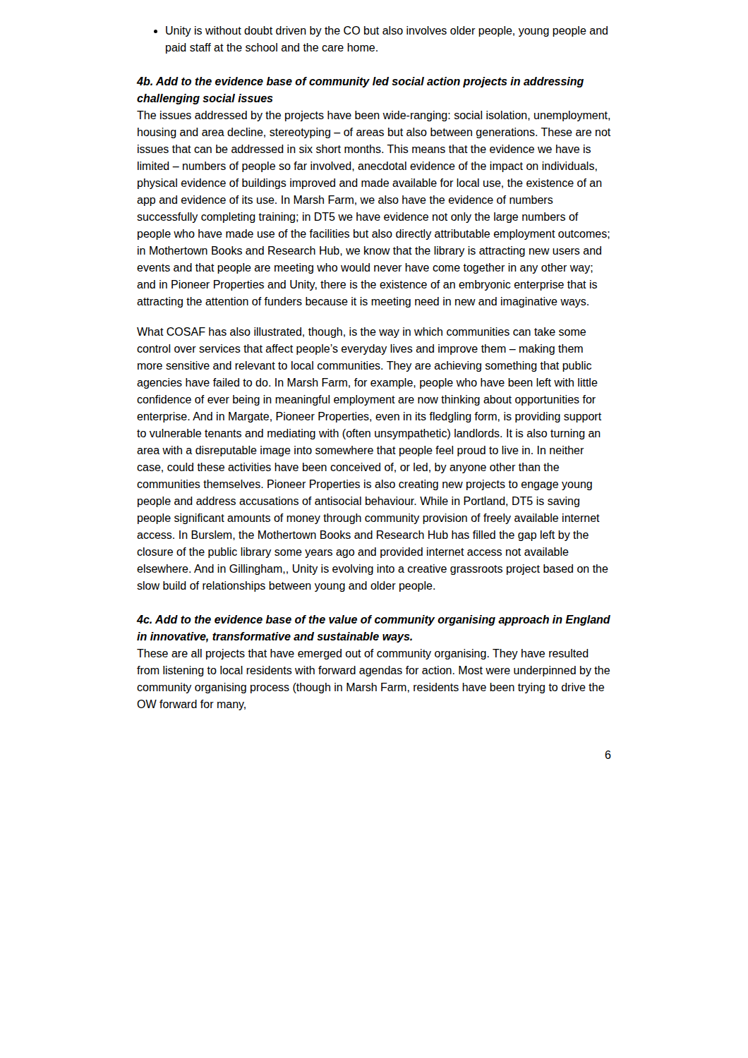Unity is without doubt driven by the CO but also involves older people, young people and paid staff at the school and the care home.
4b. Add to the evidence base of community led social action projects in addressing challenging social issues
The issues addressed by the projects have been wide-ranging: social isolation, unemployment, housing and area decline, stereotyping – of areas but also between generations. These are not issues that can be addressed in six short months. This means that the evidence we have is limited – numbers of people so far involved, anecdotal evidence of the impact on individuals, physical evidence of buildings improved and made available for local use, the existence of an app and evidence of its use. In Marsh Farm, we also have the evidence of numbers successfully completing training; in DT5 we have evidence not only the large numbers of people who have made use of the facilities but also directly attributable employment outcomes; in Mothertown Books and Research Hub, we know that the library is attracting new users and events and that people are meeting who would never have come together in any other way; and in Pioneer Properties and Unity, there is the existence of an embryonic enterprise that is attracting the attention of funders because it is meeting need in new and imaginative ways.
What COSAF has also illustrated, though, is the way in which communities can take some control over services that affect people’s everyday lives and improve them – making them more sensitive and relevant to local communities. They are achieving something that public agencies have failed to do. In Marsh Farm, for example, people who have been left with little confidence of ever being in meaningful employment are now thinking about opportunities for enterprise. And in Margate, Pioneer Properties, even in its fledgling form, is providing support to vulnerable tenants and mediating with (often unsympathetic) landlords. It is also turning an area with a disreputable image into somewhere that people feel proud to live in. In neither case, could these activities have been conceived of, or led, by anyone other than the communities themselves. Pioneer Properties is also creating new projects to engage young people and address accusations of antisocial behaviour. While in Portland, DT5 is saving people significant amounts of money through community provision of freely available internet access. In Burslem, the Mothertown Books and Research Hub has filled the gap left by the closure of the public library some years ago and provided internet access not available elsewhere. And in Gillingham,, Unity is evolving into a creative grassroots project based on the slow build of relationships between young and older people.
4c. Add to the evidence base of the value of community organising approach in England in innovative, transformative and sustainable ways.
These are all projects that have emerged out of community organising. They have resulted from listening to local residents with forward agendas for action. Most were underpinned by the community organising process (though in Marsh Farm, residents have been trying to drive the OW forward for many,
6